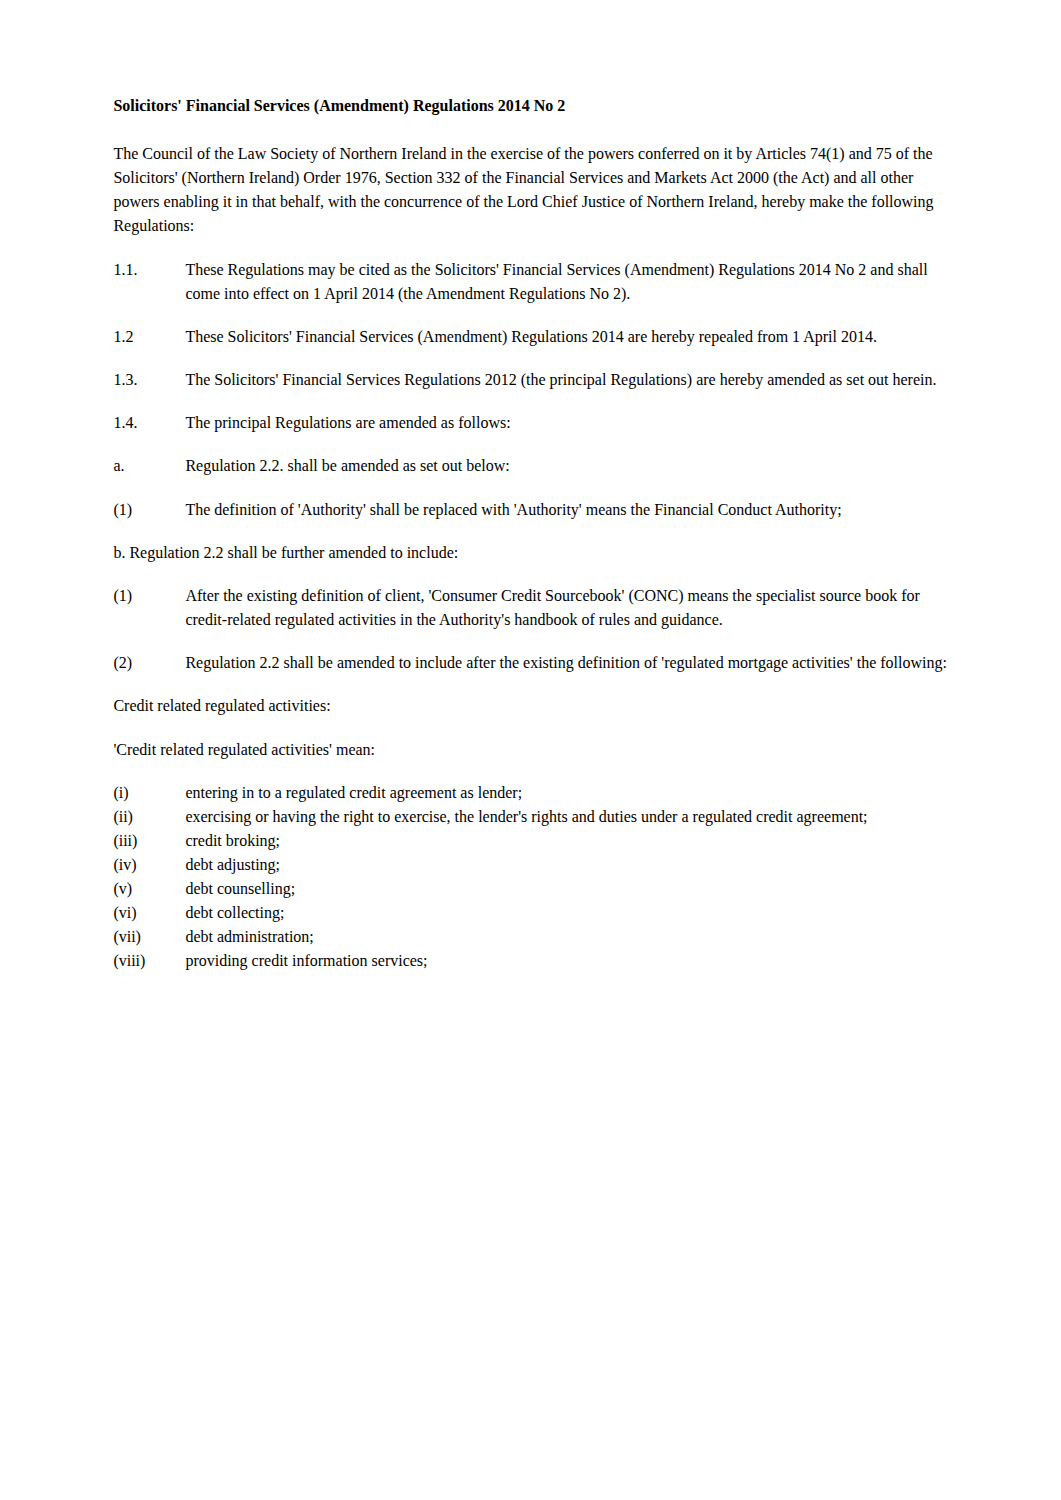Solicitors' Financial Services (Amendment) Regulations 2014 No 2
The Council of the Law Society of Northern Ireland in the exercise of the powers conferred on it by Articles 74(1) and 75 of the Solicitors' (Northern Ireland) Order 1976, Section 332 of the Financial Services and Markets Act 2000 (the Act) and all other powers enabling it in that behalf, with the concurrence of the Lord Chief Justice of Northern Ireland, hereby make the following Regulations:
1.1.
These Regulations may be cited as the Solicitors' Financial Services (Amendment) Regulations 2014 No 2 and shall come into effect on 1 April 2014 (the Amendment Regulations No 2).
1.2
These Solicitors' Financial Services (Amendment) Regulations 2014 are hereby repealed from 1 April 2014.
1.3.
The Solicitors' Financial Services Regulations 2012 (the principal Regulations) are hereby amended as set out herein.
1.4.
The principal Regulations are amended as follows:
a.
Regulation 2.2. shall be amended as set out below:
(1)
The definition of 'Authority' shall be replaced with 'Authority' means the Financial Conduct Authority;
b. Regulation 2.2 shall be further amended to include:
(1)
After the existing definition of client, 'Consumer Credit Sourcebook' (CONC) means the specialist source book for credit-related regulated activities in the Authority's handbook of rules and guidance.
(2)
Regulation 2.2 shall be amended to include after the existing definition of 'regulated mortgage activities' the following:
Credit related regulated activities:
'Credit related regulated activities' mean:
(i) entering in to a regulated credit agreement as lender;
(ii) exercising or having the right to exercise, the lender's rights and duties under a regulated credit agreement;
(iii) credit broking;
(iv) debt adjusting;
(v) debt counselling;
(vi) debt collecting;
(vii) debt administration;
(viii) providing credit information services;